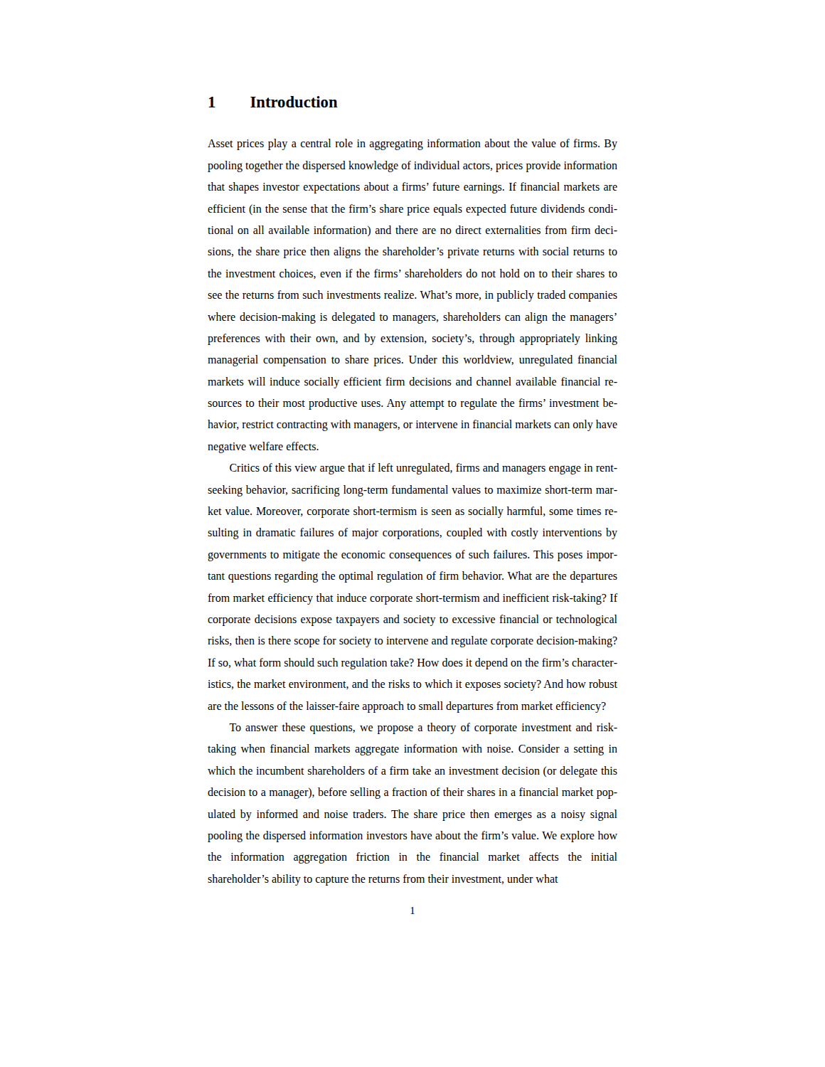1 Introduction
Asset prices play a central role in aggregating information about the value of firms. By pooling together the dispersed knowledge of individual actors, prices provide information that shapes investor expectations about a firms’ future earnings. If financial markets are efficient (in the sense that the firm’s share price equals expected future dividends conditional on all available information) and there are no direct externalities from firm decisions, the share price then aligns the shareholder’s private returns with social returns to the investment choices, even if the firms’ shareholders do not hold on to their shares to see the returns from such investments realize. What’s more, in publicly traded companies where decision-making is delegated to managers, shareholders can align the managers’ preferences with their own, and by extension, society’s, through appropriately linking managerial compensation to share prices. Under this worldview, unregulated financial markets will induce socially efficient firm decisions and channel available financial resources to their most productive uses. Any attempt to regulate the firms’ investment behavior, restrict contracting with managers, or intervene in financial markets can only have negative welfare effects.
Critics of this view argue that if left unregulated, firms and managers engage in rent-seeking behavior, sacrificing long-term fundamental values to maximize short-term market value. Moreover, corporate short-termism is seen as socially harmful, some times resulting in dramatic failures of major corporations, coupled with costly interventions by governments to mitigate the economic consequences of such failures. This poses important questions regarding the optimal regulation of firm behavior. What are the departures from market efficiency that induce corporate short-termism and inefficient risk-taking? If corporate decisions expose taxpayers and society to excessive financial or technological risks, then is there scope for society to intervene and regulate corporate decision-making? If so, what form should such regulation take? How does it depend on the firm’s characteristics, the market environment, and the risks to which it exposes society? And how robust are the lessons of the laisser-faire approach to small departures from market efficiency?
To answer these questions, we propose a theory of corporate investment and risk-taking when financial markets aggregate information with noise. Consider a setting in which the incumbent shareholders of a firm take an investment decision (or delegate this decision to a manager), before selling a fraction of their shares in a financial market populated by informed and noise traders. The share price then emerges as a noisy signal pooling the dispersed information investors have about the firm’s value. We explore how the information aggregation friction in the financial market affects the initial shareholder’s ability to capture the returns from their investment, under what
1